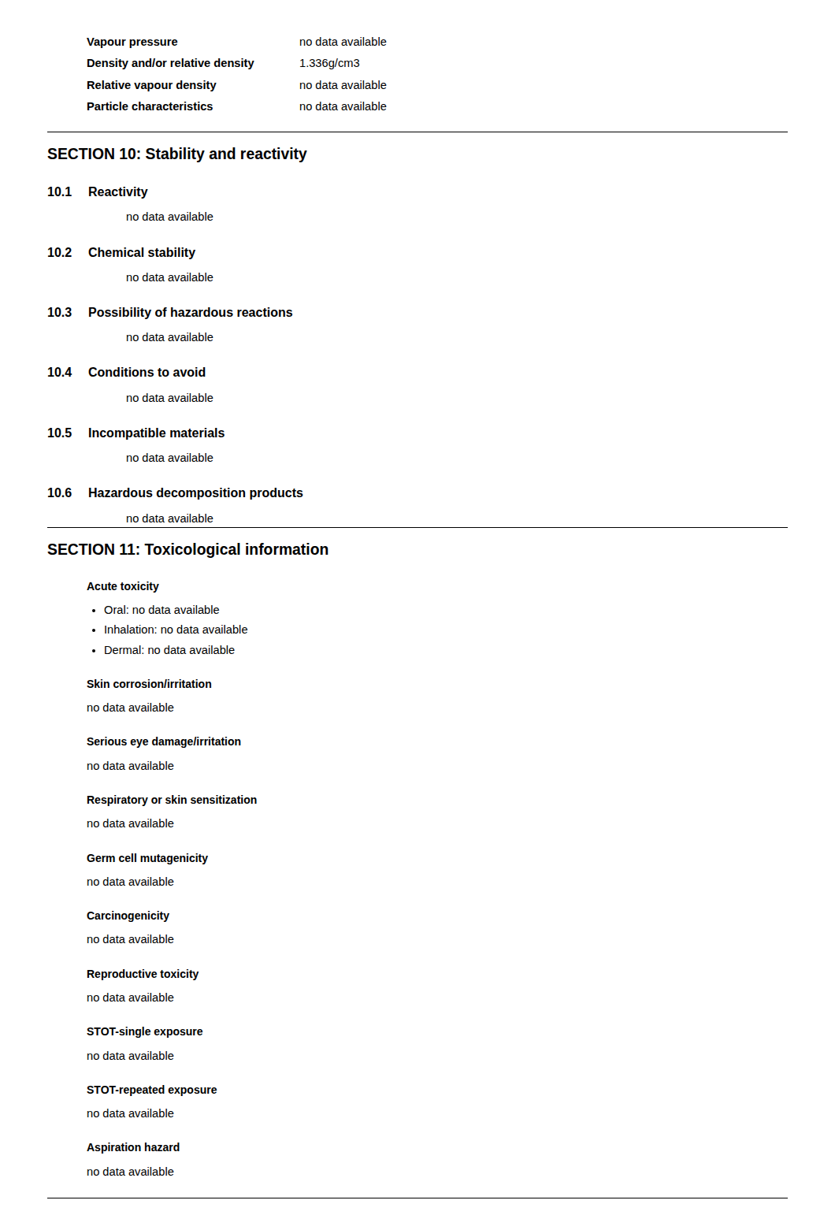| Vapour pressure | no data available |
| Density and/or relative density | 1.336g/cm3 |
| Relative vapour density | no data available |
| Particle characteristics | no data available |
SECTION 10: Stability and reactivity
10.1 Reactivity
no data available
10.2 Chemical stability
no data available
10.3 Possibility of hazardous reactions
no data available
10.4 Conditions to avoid
no data available
10.5 Incompatible materials
no data available
10.6 Hazardous decomposition products
no data available
SECTION 11: Toxicological information
Acute toxicity
Oral: no data available
Inhalation: no data available
Dermal: no data available
Skin corrosion/irritation
no data available
Serious eye damage/irritation
no data available
Respiratory or skin sensitization
no data available
Germ cell mutagenicity
no data available
Carcinogenicity
no data available
Reproductive toxicity
no data available
STOT-single exposure
no data available
STOT-repeated exposure
no data available
Aspiration hazard
no data available